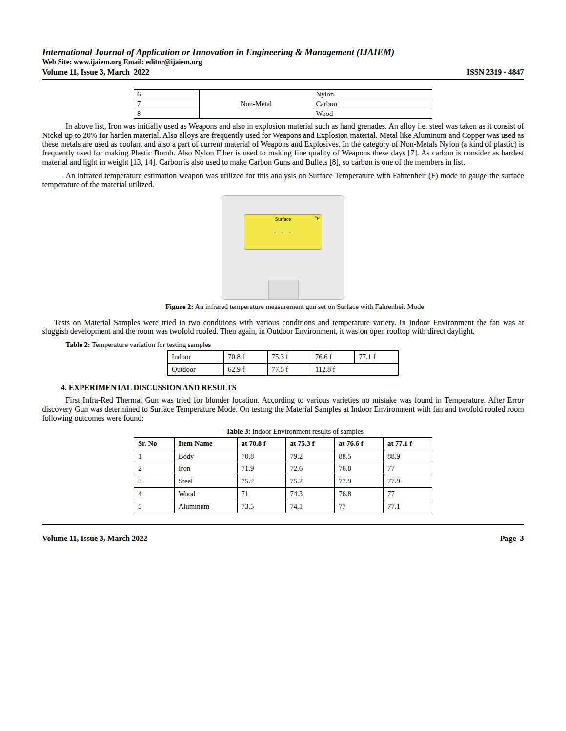International Journal of Application or Innovation in Engineering & Management (IJAIEM)
Web Site: www.ijaiem.org Email: editor@ijaiem.org
Volume 11, Issue 3, March 2022 ISSN 2319 - 4847
| 6 | Non-Metal | Nylon |
| 7 | Carbon |
| 8 | Wood |
In above list, Iron was initially used as Weapons and also in explosion material such as hand grenades. An alloy i.e. steel was taken as it consist of Nickel up to 20% for harden material. Also alloys are frequently used for Weapons and Explosion material. Metal like Aluminum and Copper was used as these metals are used as coolant and also a part of current material of Weapons and Explosives. In the category of Non-Metals Nylon (a kind of plastic) is frequently used for making Plastic Bomb. Also Nylon Fiber is used to making fine quality of Weapons these days [7]. As carbon is consider as hardest material and light in weight [13, 14]. Carbon is also used to make Carbon Guns and Bullets [8], so carbon is one of the members in list.
An infrared temperature estimation weapon was utilized for this analysis on Surface Temperature with Fahrenheit (F) mode to gauge the surface temperature of the material utilized.
Surface °F
- - -
Figure 2: An infrared temperature measurement gun set on Surface with Fahrenheit Mode
Tests on Material Samples were tried in two conditions with various conditions and temperature variety. In Indoor Environment the fan was at sluggish development and the room was twofold roofed. Then again, in Outdoor Environment, it was on open rooftop with direct daylight.
Table 2: Temperature variation for testing samples
| Indoor | 70.8 f | 75.3 f | 76.6 f | 77.1 f |
| Outdoor | 62.9 f | 77.5 f | 112.8 f |
4. EXPERIMENTAL DISCUSSION AND RESULTS
First Infra-Red Thermal Gun was tried for blunder location. According to various varieties no mistake was found in Temperature. After Error discovery Gun was determined to Surface Temperature Mode. On testing the Material Samples at Indoor Environment with fan and twofold roofed room following outcomes were found:
Table 3: Indoor Environment results of samples
| Sr. No | Item Name | at 70.8 f | at 75.3 f | at 76.6 f | at 77.1 f |
| --- | --- | --- | --- | --- | --- |
| 1 | Body | 70.8 | 79.2 | 88.5 | 88.9 |
| 2 | Iron | 71.9 | 72.6 | 76.8 | 77 |
| 3 | Steel | 75.2 | 75.2 | 77.9 | 77.9 |
| 4 | Wood | 71 | 74.3 | 76.8 | 77 |
| 5 | Aluminum | 73.5 | 74.1 | 77 | 77.1 |
Volume 11, Issue 3, March 2022 Page 3